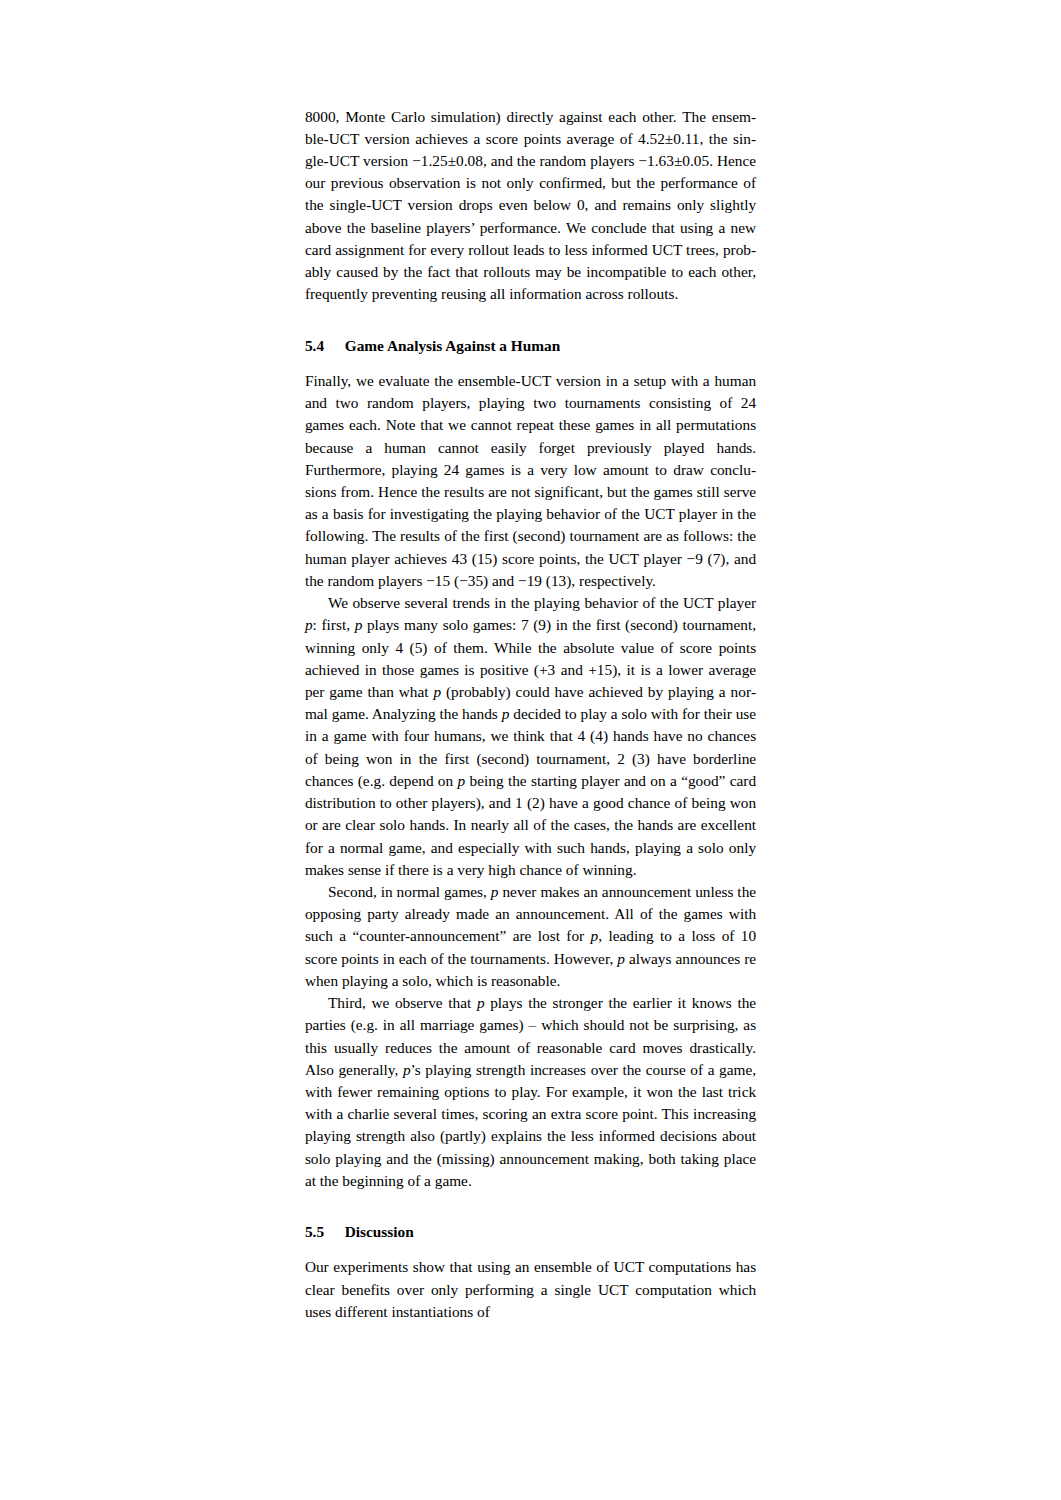8000, Monte Carlo simulation) directly against each other. The ensemble-UCT version achieves a score points average of 4.52±0.11, the single-UCT version −1.25±0.08, and the random players −1.63±0.05. Hence our previous observation is not only confirmed, but the performance of the single-UCT version drops even below 0, and remains only slightly above the baseline players’ performance. We conclude that using a new card assignment for every rollout leads to less informed UCT trees, probably caused by the fact that rollouts may be incompatible to each other, frequently preventing reusing all information across rollouts.
5.4 Game Analysis Against a Human
Finally, we evaluate the ensemble-UCT version in a setup with a human and two random players, playing two tournaments consisting of 24 games each. Note that we cannot repeat these games in all permutations because a human cannot easily forget previously played hands. Furthermore, playing 24 games is a very low amount to draw conclusions from. Hence the results are not significant, but the games still serve as a basis for investigating the playing behavior of the UCT player in the following. The results of the first (second) tournament are as follows: the human player achieves 43 (15) score points, the UCT player −9 (7), and the random players −15 (−35) and −19 (13), respectively.
We observe several trends in the playing behavior of the UCT player p: first, p plays many solo games: 7 (9) in the first (second) tournament, winning only 4 (5) of them. While the absolute value of score points achieved in those games is positive (+3 and +15), it is a lower average per game than what p (probably) could have achieved by playing a normal game. Analyzing the hands p decided to play a solo with for their use in a game with four humans, we think that 4 (4) hands have no chances of being won in the first (second) tournament, 2 (3) have borderline chances (e.g. depend on p being the starting player and on a “good” card distribution to other players), and 1 (2) have a good chance of being won or are clear solo hands. In nearly all of the cases, the hands are excellent for a normal game, and especially with such hands, playing a solo only makes sense if there is a very high chance of winning.
Second, in normal games, p never makes an announcement unless the opposing party already made an announcement. All of the games with such a “counter-announcement” are lost for p, leading to a loss of 10 score points in each of the tournaments. However, p always announces re when playing a solo, which is reasonable.
Third, we observe that p plays the stronger the earlier it knows the parties (e.g. in all marriage games) – which should not be surprising, as this usually reduces the amount of reasonable card moves drastically. Also generally, p’s playing strength increases over the course of a game, with fewer remaining options to play. For example, it won the last trick with a charlie several times, scoring an extra score point. This increasing playing strength also (partly) explains the less informed decisions about solo playing and the (missing) announcement making, both taking place at the beginning of a game.
5.5 Discussion
Our experiments show that using an ensemble of UCT computations has clear benefits over only performing a single UCT computation which uses different instantiations of